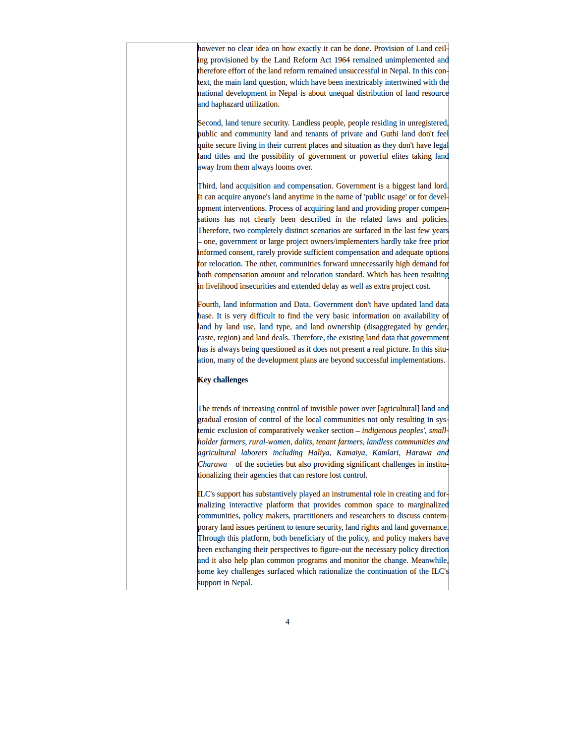| | however no clear idea on how exactly it can be done. Provision of Land ceiling provisioned by the Land Reform Act 1964 remained unimplemented and therefore effort of the land reform remained unsuccessful in Nepal. In this context, the main land question, which have been inextricably intertwined with the national development in Nepal is about unequal distribution of land resource and haphazard utilization. Second, land tenure security. Landless people, people residing in unregistered, public and community land and tenants of private and Guthi land don't feel quite secure living in their current places and situation as they don't have legal land titles and the possibility of government or powerful elites taking land away from them always looms over. Third, land acquisition and compensation. Government is a biggest land lord. It can acquire anyone's land anytime in the name of 'public usage' or for development interventions. Process of acquiring land and providing proper compensations has not clearly been described in the related laws and policies. Therefore, two completely distinct scenarios are surfaced in the last few years – one, government or large project owners/implementers hardly take free prior informed consent, rarely provide sufficient compensation and adequate options for relocation. The other, communities forward unnecessarily high demand for both compensation amount and relocation standard. Which has been resulting in livelihood insecurities and extended delay as well as extra project cost. Fourth, land information and Data. Government don't have updated land data base. It is very difficult to find the very basic information on availability of land by land use, land type, and land ownership (disaggregated by gender, caste, region) and land deals. Therefore, the existing land data that government has is always being questioned as it does not present a real picture. In this situation, many of the development plans are beyond successful implementations. Key challenges The trends of increasing control of invisible power over [agricultural] land and gradual erosion of control of the local communities not only resulting in systemic exclusion of comparatively weaker section – indigenous peoples', small-holder farmers, rural-women, dalits, tenant farmers, landless communities and agricultural laborers including Haliya, Kamaiya, Kamlari, Harawa and Charawa – of the societies but also providing significant challenges in institutionalizing their agencies that can restore lost control. ILC's support has substantively played an instrumental role in creating and formalizing interactive platform that provides common space to marginalized communities, policy makers, practitioners and researchers to discuss contemporary land issues pertinent to tenure security, land rights and land governance. Through this platform, both beneficiary of the policy, and policy makers have been exchanging their perspectives to figure-out the necessary policy direction and it also help plan common programs and monitor the change. Meanwhile, some key challenges surfaced which rationalize the continuation of the ILC's support in Nepal. |
4